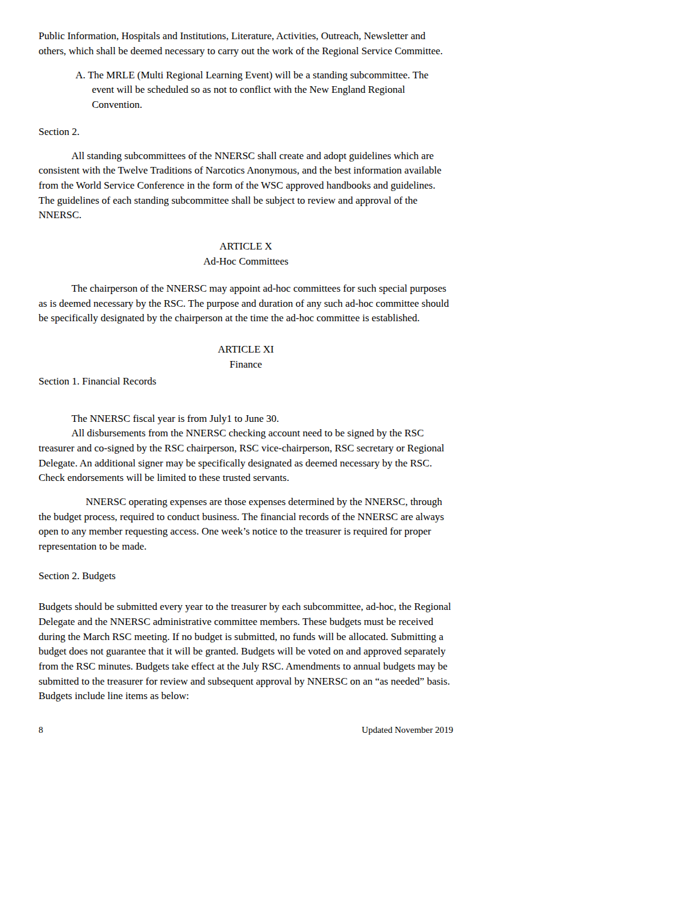Public Information, Hospitals and Institutions, Literature, Activities, Outreach, Newsletter and others, which shall be deemed necessary to carry out the work of the Regional Service Committee.
A. The MRLE (Multi Regional Learning Event) will be a standing subcommittee. The event will be scheduled so as not to conflict with the New England Regional Convention.
Section 2.
All standing subcommittees of the NNERSC shall create and adopt guidelines which are consistent with the Twelve Traditions of Narcotics Anonymous, and the best information available from the World Service Conference in the form of the WSC approved handbooks and guidelines. The guidelines of each standing subcommittee shall be subject to review and approval of the NNERSC.
ARTICLE X
Ad-Hoc Committees
The chairperson of the NNERSC may appoint ad-hoc committees for such special purposes as is deemed necessary by the RSC. The purpose and duration of any such ad-hoc committee should be specifically designated by the chairperson at the time the ad-hoc committee is established.
ARTICLE XI
Finance
Section 1. Financial Records
The NNERSC fiscal year is from July1 to June 30.
All disbursements from the NNERSC checking account need to be signed by the RSC treasurer and co-signed by the RSC chairperson, RSC vice-chairperson, RSC secretary or Regional Delegate. An additional signer may be specifically designated as deemed necessary by the RSC. Check endorsements will be limited to these trusted servants.
NNERSC operating expenses are those expenses determined by the NNERSC, through the budget process, required to conduct business. The financial records of the NNERSC are always open to any member requesting access. One week’s notice to the treasurer is required for proper representation to be made.
Section 2. Budgets
Budgets should be submitted every year to the treasurer by each subcommittee, ad-hoc, the Regional Delegate and the NNERSC administrative committee members. These budgets must be received during the March RSC meeting. If no budget is submitted, no funds will be allocated. Submitting a budget does not guarantee that it will be granted. Budgets will be voted on and approved separately from the RSC minutes. Budgets take effect at the July RSC. Amendments to annual budgets may be submitted to the treasurer for review and subsequent approval by NNERSC on an “as needed” basis. Budgets include line items as below:
8
Updated November 2019